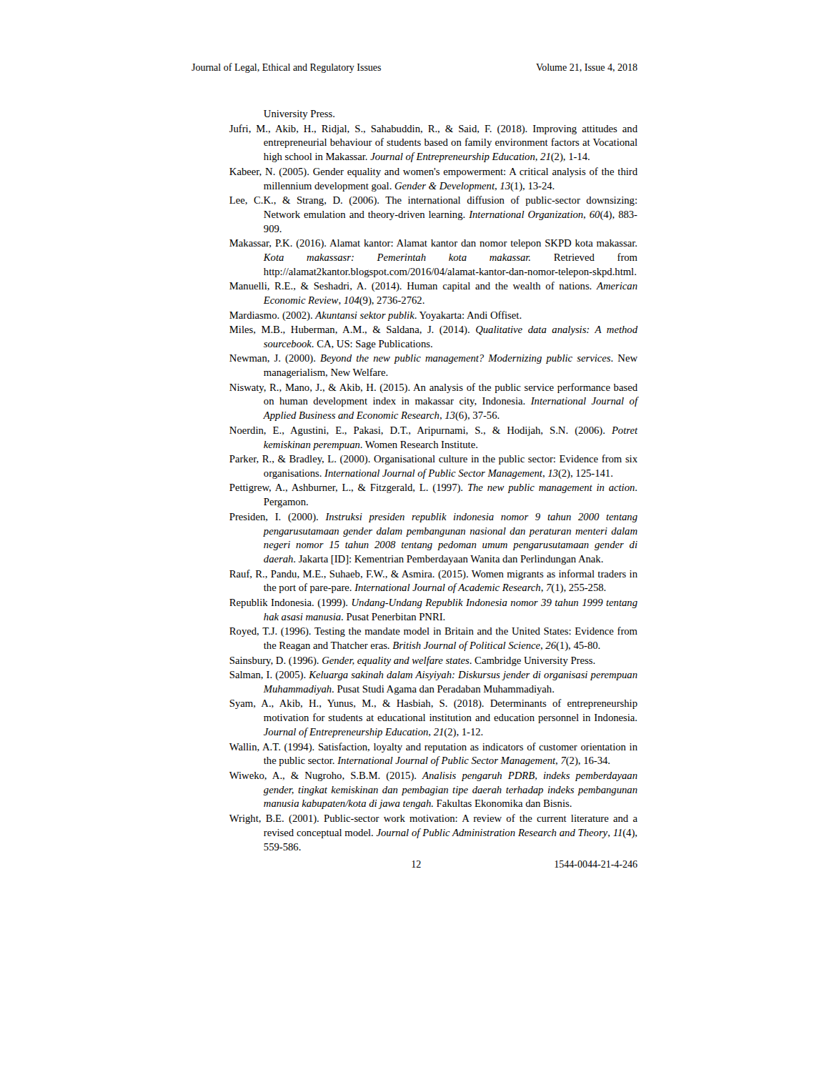Journal of Legal, Ethical and Regulatory Issues
Volume 21, Issue 4, 2018
University Press.
Jufri, M., Akib, H., Ridjal, S., Sahabuddin, R., & Said, F. (2018). Improving attitudes and entrepreneurial behaviour of students based on family environment factors at Vocational high school in Makassar. Journal of Entrepreneurship Education, 21(2), 1-14.
Kabeer, N. (2005). Gender equality and women's empowerment: A critical analysis of the third millennium development goal. Gender & Development, 13(1), 13-24.
Lee, C.K., & Strang, D. (2006). The international diffusion of public-sector downsizing: Network emulation and theory-driven learning. International Organization, 60(4), 883-909.
Makassar, P.K. (2016). Alamat kantor: Alamat kantor dan nomor telepon SKPD kota makassar. Kota makassasr: Pemerintah kota makassar. Retrieved from http://alamat2kantor.blogspot.com/2016/04/alamat-kantor-dan-nomor-telepon-skpd.html.
Manuelli, R.E., & Seshadri, A. (2014). Human capital and the wealth of nations. American Economic Review, 104(9), 2736-2762.
Mardiasmo. (2002). Akuntansi sektor publik. Yoyakarta: Andi Offiset.
Miles, M.B., Huberman, A.M., & Saldana, J. (2014). Qualitative data analysis: A method sourcebook. CA, US: Sage Publications.
Newman, J. (2000). Beyond the new public management? Modernizing public services. New managerialism, New Welfare.
Niswaty, R., Mano, J., & Akib, H. (2015). An analysis of the public service performance based on human development index in makassar city, Indonesia. International Journal of Applied Business and Economic Research, 13(6), 37-56.
Noerdin, E., Agustini, E., Pakasi, D.T., Aripurnami, S., & Hodijah, S.N. (2006). Potret kemiskinan perempuan. Women Research Institute.
Parker, R., & Bradley, L. (2000). Organisational culture in the public sector: Evidence from six organisations. International Journal of Public Sector Management, 13(2), 125-141.
Pettigrew, A., Ashburner, L., & Fitzgerald, L. (1997). The new public management in action. Pergamon.
Presiden, I. (2000). Instruksi presiden republik indonesia nomor 9 tahun 2000 tentang pengarusutamaan gender dalam pembangunan nasional dan peraturan menteri dalam negeri nomor 15 tahun 2008 tentang pedoman umum pengarusutamaan gender di daerah. Jakarta [ID]: Kementrian Pemberdayaan Wanita dan Perlindungan Anak.
Rauf, R., Pandu, M.E., Suhaeb, F.W., & Asmira. (2015). Women migrants as informal traders in the port of pare-pare. International Journal of Academic Research, 7(1), 255-258.
Republik Indonesia. (1999). Undang-Undang Republik Indonesia nomor 39 tahun 1999 tentang hak asasi manusia. Pusat Penerbitan PNRI.
Royed, T.J. (1996). Testing the mandate model in Britain and the United States: Evidence from the Reagan and Thatcher eras. British Journal of Political Science, 26(1), 45-80.
Sainsbury, D. (1996). Gender, equality and welfare states. Cambridge University Press.
Salman, I. (2005). Keluarga sakinah dalam Aisyiyah: Diskursus jender di organisasi perempuan Muhammadiyah. Pusat Studi Agama dan Peradaban Muhammadiyah.
Syam, A., Akib, H., Yunus, M., & Hasbiah, S. (2018). Determinants of entrepreneurship motivation for students at educational institution and education personnel in Indonesia. Journal of Entrepreneurship Education, 21(2), 1-12.
Wallin, A.T. (1994). Satisfaction, loyalty and reputation as indicators of customer orientation in the public sector. International Journal of Public Sector Management, 7(2), 16-34.
Wiweko, A., & Nugroho, S.B.M. (2015). Analisis pengaruh PDRB, indeks pemberdayaan gender, tingkat kemiskinan dan pembagian tipe daerah terhadap indeks pembangunan manusia kabupaten/kota di jawa tengah. Fakultas Ekonomika dan Bisnis.
Wright, B.E. (2001). Public-sector work motivation: A review of the current literature and a revised conceptual model. Journal of Public Administration Research and Theory, 11(4), 559-586.
12
1544-0044-21-4-246